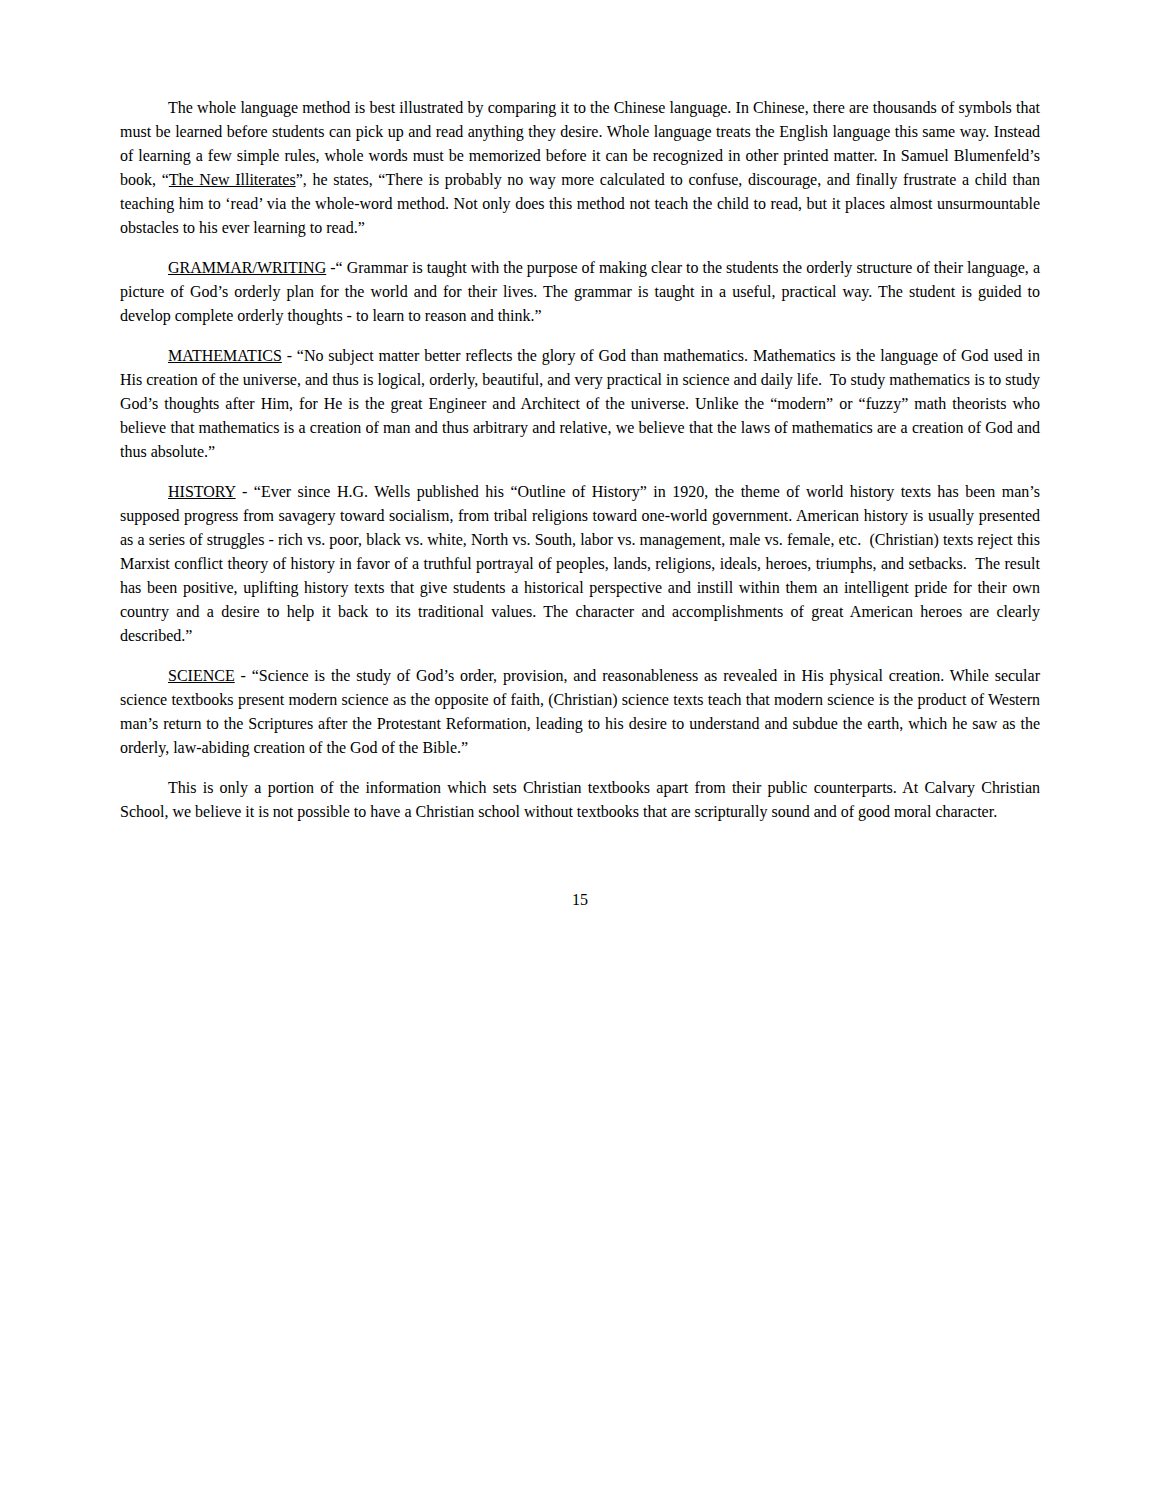The whole language method is best illustrated by comparing it to the Chinese language. In Chinese, there are thousands of symbols that must be learned before students can pick up and read anything they desire. Whole language treats the English language this same way. Instead of learning a few simple rules, whole words must be memorized before it can be recognized in other printed matter. In Samuel Blumenfeld’s book, “The New Illiterates”, he states, “There is probably no way more calculated to confuse, discourage, and finally frustrate a child than teaching him to ‘read’ via the whole-word method. Not only does this method not teach the child to read, but it places almost unsurmountable obstacles to his ever learning to read.”
GRAMMAR/WRITING -“ Grammar is taught with the purpose of making clear to the students the orderly structure of their language, a picture of God’s orderly plan for the world and for their lives. The grammar is taught in a useful, practical way. The student is guided to develop complete orderly thoughts - to learn to reason and think.”
MATHEMATICS - “No subject matter better reflects the glory of God than mathematics. Mathematics is the language of God used in His creation of the universe, and thus is logical, orderly, beautiful, and very practical in science and daily life. To study mathematics is to study God’s thoughts after Him, for He is the great Engineer and Architect of the universe. Unlike the “modern” or “fuzzy” math theorists who believe that mathematics is a creation of man and thus arbitrary and relative, we believe that the laws of mathematics are a creation of God and thus absolute.”
HISTORY - “Ever since H.G. Wells published his “Outline of History” in 1920, the theme of world history texts has been man’s supposed progress from savagery toward socialism, from tribal religions toward one-world government. American history is usually presented as a series of struggles - rich vs. poor, black vs. white, North vs. South, labor vs. management, male vs. female, etc. (Christian) texts reject this Marxist conflict theory of history in favor of a truthful portrayal of peoples, lands, religions, ideals, heroes, triumphs, and setbacks. The result has been positive, uplifting history texts that give students a historical perspective and instill within them an intelligent pride for their own country and a desire to help it back to its traditional values. The character and accomplishments of great American heroes are clearly described.”
SCIENCE - “Science is the study of God’s order, provision, and reasonableness as revealed in His physical creation. While secular science textbooks present modern science as the opposite of faith, (Christian) science texts teach that modern science is the product of Western man’s return to the Scriptures after the Protestant Reformation, leading to his desire to understand and subdue the earth, which he saw as the orderly, law-abiding creation of the God of the Bible.”
This is only a portion of the information which sets Christian textbooks apart from their public counterparts. At Calvary Christian School, we believe it is not possible to have a Christian school without textbooks that are scripturally sound and of good moral character.
15